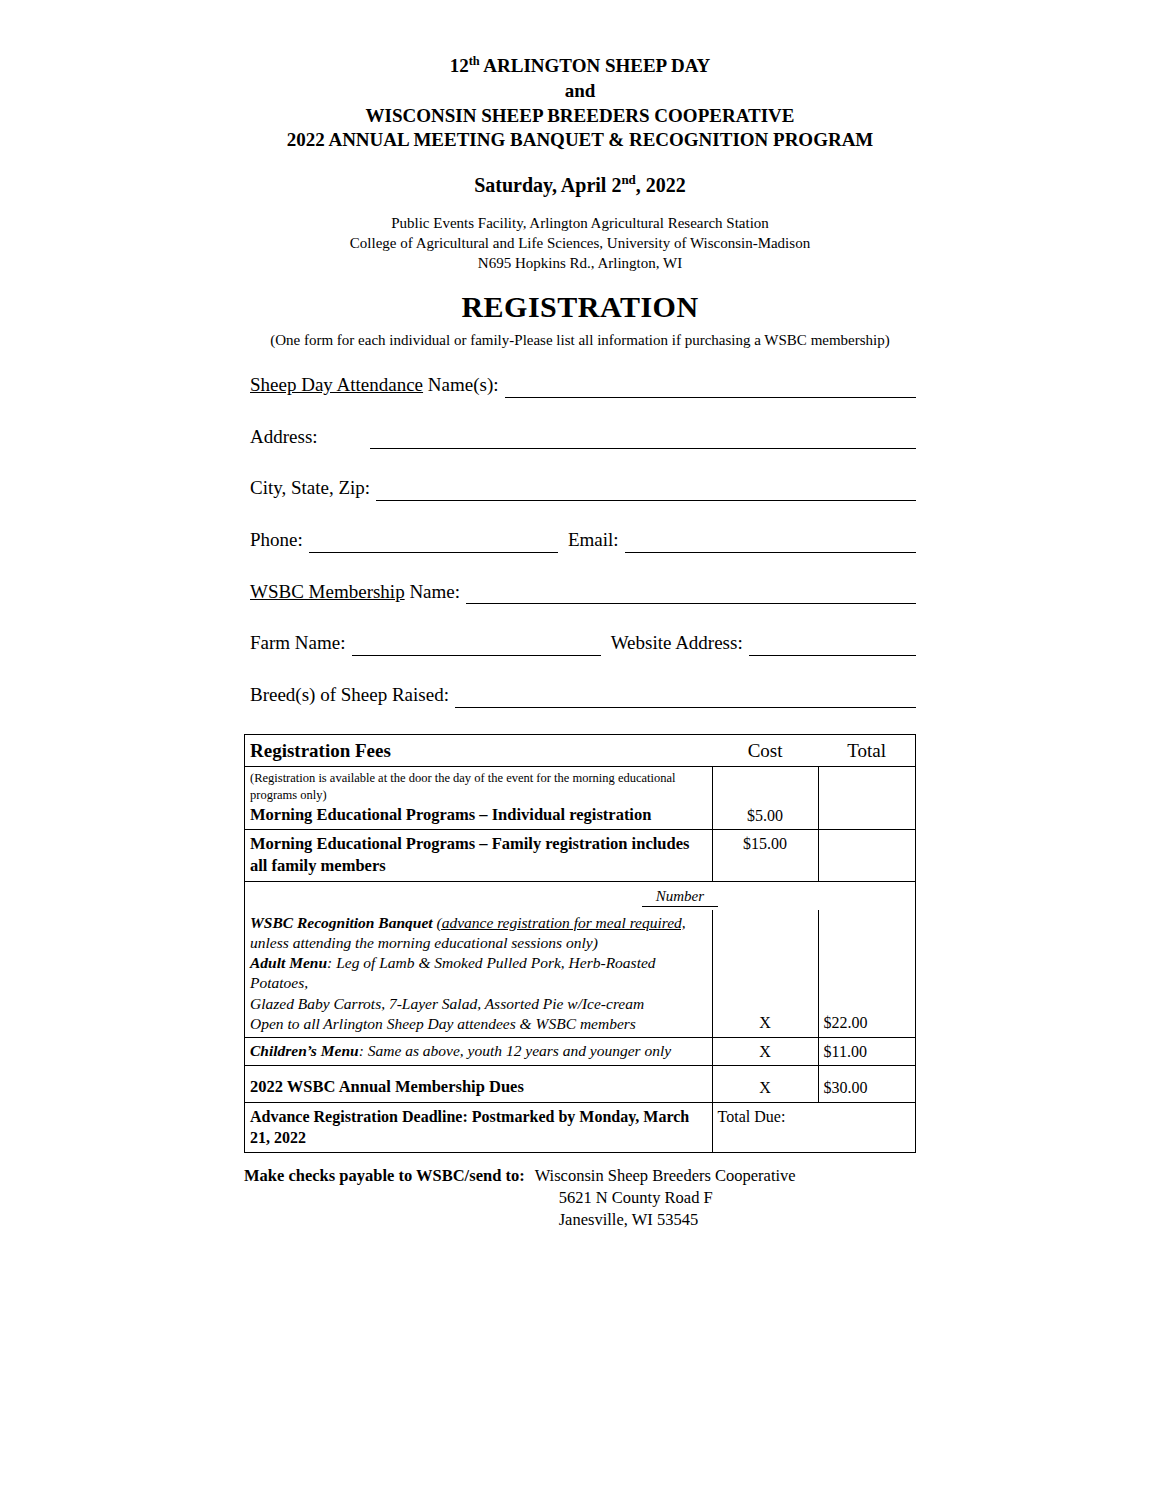12th ARLINGTON SHEEP DAY and
WISCONSIN SHEEP BREEDERS COOPERATIVE
2022 ANNUAL MEETING BANQUET & RECOGNITION PROGRAM
Saturday, April 2nd, 2022
Public Events Facility, Arlington Agricultural Research Station
College of Agricultural and Life Sciences, University of Wisconsin-Madison
N695 Hopkins Rd., Arlington, WI
REGISTRATION
(One form for each individual or family-Please list all information if purchasing a WSBC membership)
Sheep Day Attendance Name(s):
Address:
City, State, Zip:
Phone: Email:
WSBC Membership Name:
Farm Name: Website Address:
Breed(s) of Sheep Raised:
| Registration Fees | Cost | Total |
| (Registration is available at the door the day of the event for the morning educational programs only) Morning Educational Programs – Individual registration | $5.00 | |
| Morning Educational Programs – Family registration includes all family members | $15.00 | |
| Number |
| WSBC Recognition Banquet (advance registration for meal required, unless attending the morning educational sessions only) Adult Menu : Leg of Lamb & Smoked Pulled Pork, Herb-Roasted Potatoes, Glazed Baby Carrots, 7-Layer Salad, Assorted Pie w/Ice-cream Open to all Arlington Sheep Day attendees & WSBC members | X | $22.00 |
| Children’s Menu : Same as above, youth 12 years and younger only | X | $11.00 |
| 2022 WSBC Annual Membership Dues | X | $30.00 |
| Advance Registration Deadline: Postmarked by Monday, March 21, 2022 | Total Due: |
Make checks payable to WSBC/send to:
Wisconsin Sheep Breeders Cooperative
5621 N County Road F
Janesville, WI 53545